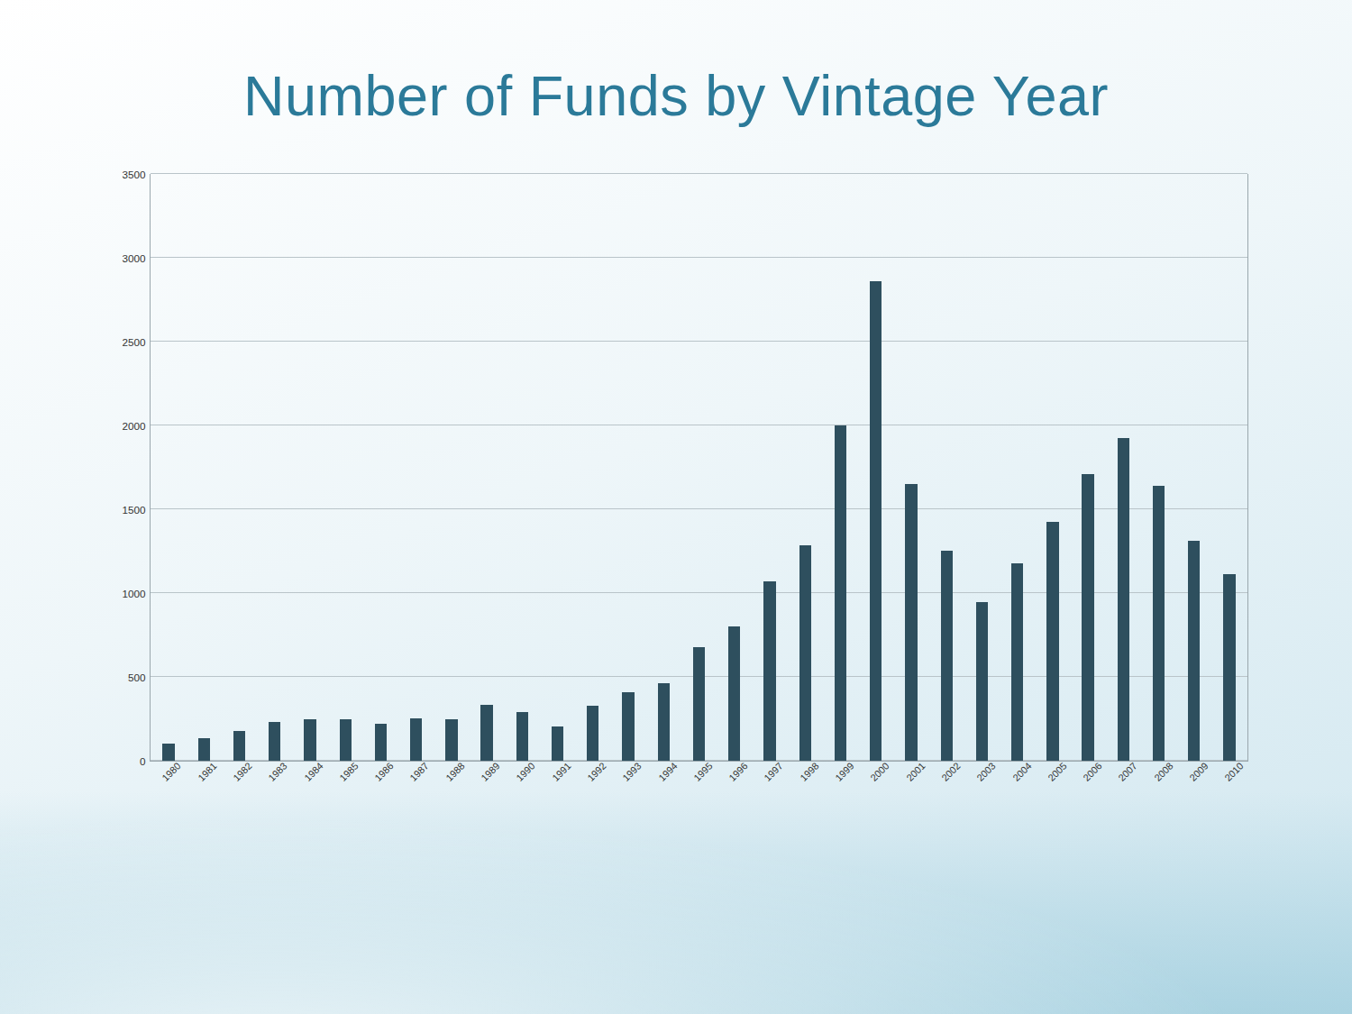Number of Funds by Vintage Year
3500
3000
2500
2000
1500
1000
500
0
1980
1981
1982
1983
1984
1985
1986
1987
1988
1989
1990
1991
1992
1993
1994
1995
1996
1997
1998
1999
2000
2001
2002
2003
2004
2005
2006
2007
2008
2009
2010